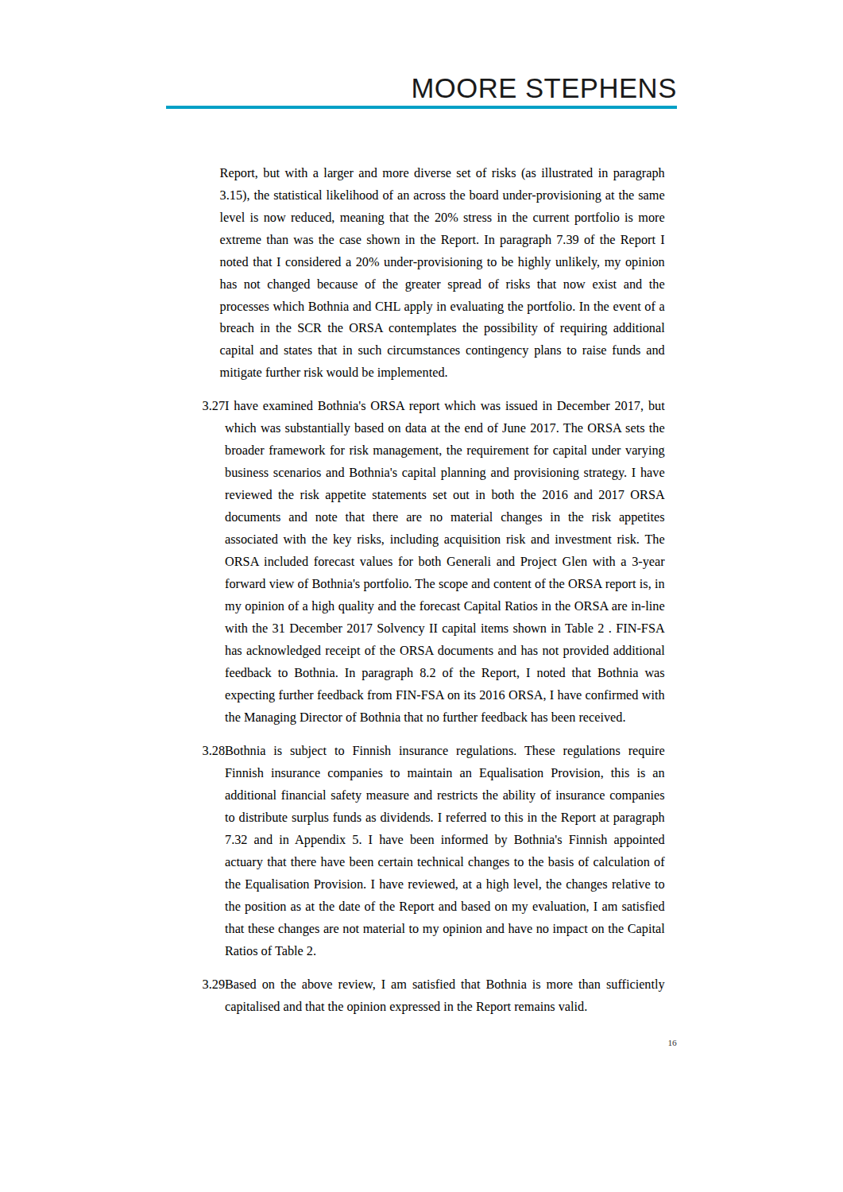MOORE STEPHENS
Report, but with a larger and more diverse set of risks (as illustrated in paragraph 3.15), the statistical likelihood of an across the board under-provisioning at the same level is now reduced, meaning that the 20% stress in the current portfolio is more extreme than was the case shown in the Report. In paragraph 7.39 of the Report I noted that I considered a 20% under-provisioning to be highly unlikely, my opinion has not changed because of the greater spread of risks that now exist and the processes which Bothnia and CHL apply in evaluating the portfolio. In the event of a breach in the SCR the ORSA contemplates the possibility of requiring additional capital and states that in such circumstances contingency plans to raise funds and mitigate further risk would be implemented.
3.27
I have examined Bothnia's ORSA report which was issued in December 2017, but which was substantially based on data at the end of June 2017. The ORSA sets the broader framework for risk management, the requirement for capital under varying business scenarios and Bothnia's capital planning and provisioning strategy. I have reviewed the risk appetite statements set out in both the 2016 and 2017 ORSA documents and note that there are no material changes in the risk appetites associated with the key risks, including acquisition risk and investment risk. The ORSA included forecast values for both Generali and Project Glen with a 3-year forward view of Bothnia's portfolio. The scope and content of the ORSA report is, in my opinion of a high quality and the forecast Capital Ratios in the ORSA are in-line with the 31 December 2017 Solvency II capital items shown in Table 2 . FIN-FSA has acknowledged receipt of the ORSA documents and has not provided additional feedback to Bothnia. In paragraph 8.2 of the Report, I noted that Bothnia was expecting further feedback from FIN-FSA on its 2016 ORSA, I have confirmed with the Managing Director of Bothnia that no further feedback has been received.
3.28
Bothnia is subject to Finnish insurance regulations. These regulations require Finnish insurance companies to maintain an Equalisation Provision, this is an additional financial safety measure and restricts the ability of insurance companies to distribute surplus funds as dividends. I referred to this in the Report at paragraph 7.32 and in Appendix 5. I have been informed by Bothnia's Finnish appointed actuary that there have been certain technical changes to the basis of calculation of the Equalisation Provision. I have reviewed, at a high level, the changes relative to the position as at the date of the Report and based on my evaluation, I am satisfied that these changes are not material to my opinion and have no impact on the Capital Ratios of Table 2.
3.29
Based on the above review, I am satisfied that Bothnia is more than sufficiently capitalised and that the opinion expressed in the Report remains valid.
16